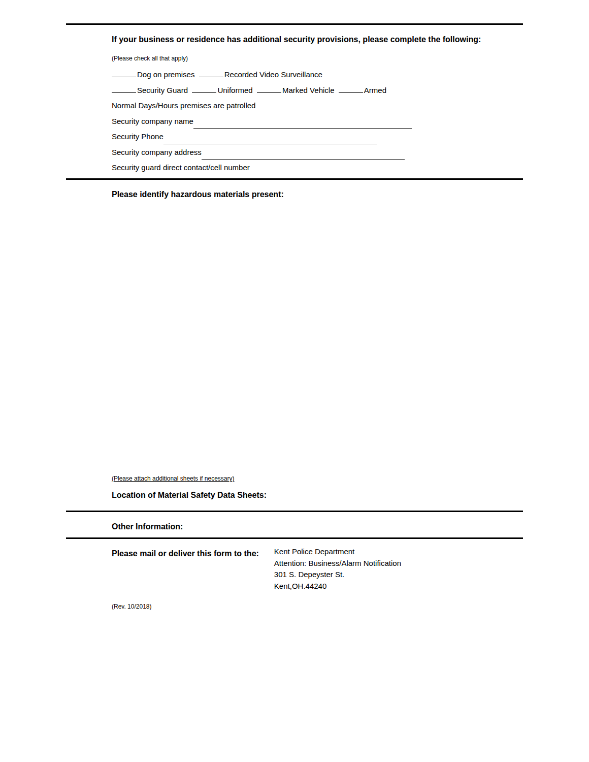If your business or residence has additional security provisions, please complete the following:
(Please check all that apply)
Dog on premises Recorded Video Surveillance
Security Guard Uniformed Marked Vehicle Armed
Normal Days/Hours premises are patrolled
Security company name
Security Phone
Security company address
Security guard direct contact/cell number
Please identify hazardous materials present:
(Please attach additional sheets if necessary)
Location of Material Safety Data Sheets:
Other Information:
Please mail or deliver this form to the:
Kent Police Department
Attention: Business/Alarm Notification
301 S. Depeyster St.
Kent,OH.44240
(Rev. 10/2018)